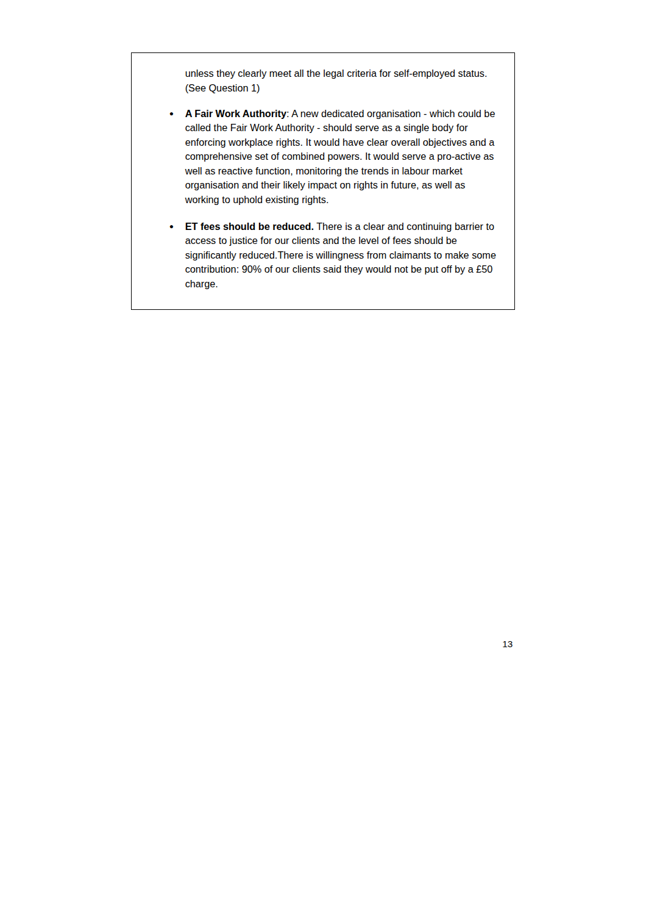unless they clearly meet all the legal criteria for self-employed status. (See Question 1)
A Fair Work Authority: A new dedicated organisation - which could be called the Fair Work Authority - should serve as a single body for enforcing workplace rights. It would have clear overall objectives and a comprehensive set of combined powers. It would serve a pro-active as well as reactive function, monitoring the trends in labour market organisation and their likely impact on rights in future, as well as working to uphold existing rights.
ET fees should be reduced. There is a clear and continuing barrier to access to justice for our clients and the level of fees should be significantly reduced.There is willingness from claimants to make some contribution: 90% of our clients said they would not be put off by a £50 charge.
13